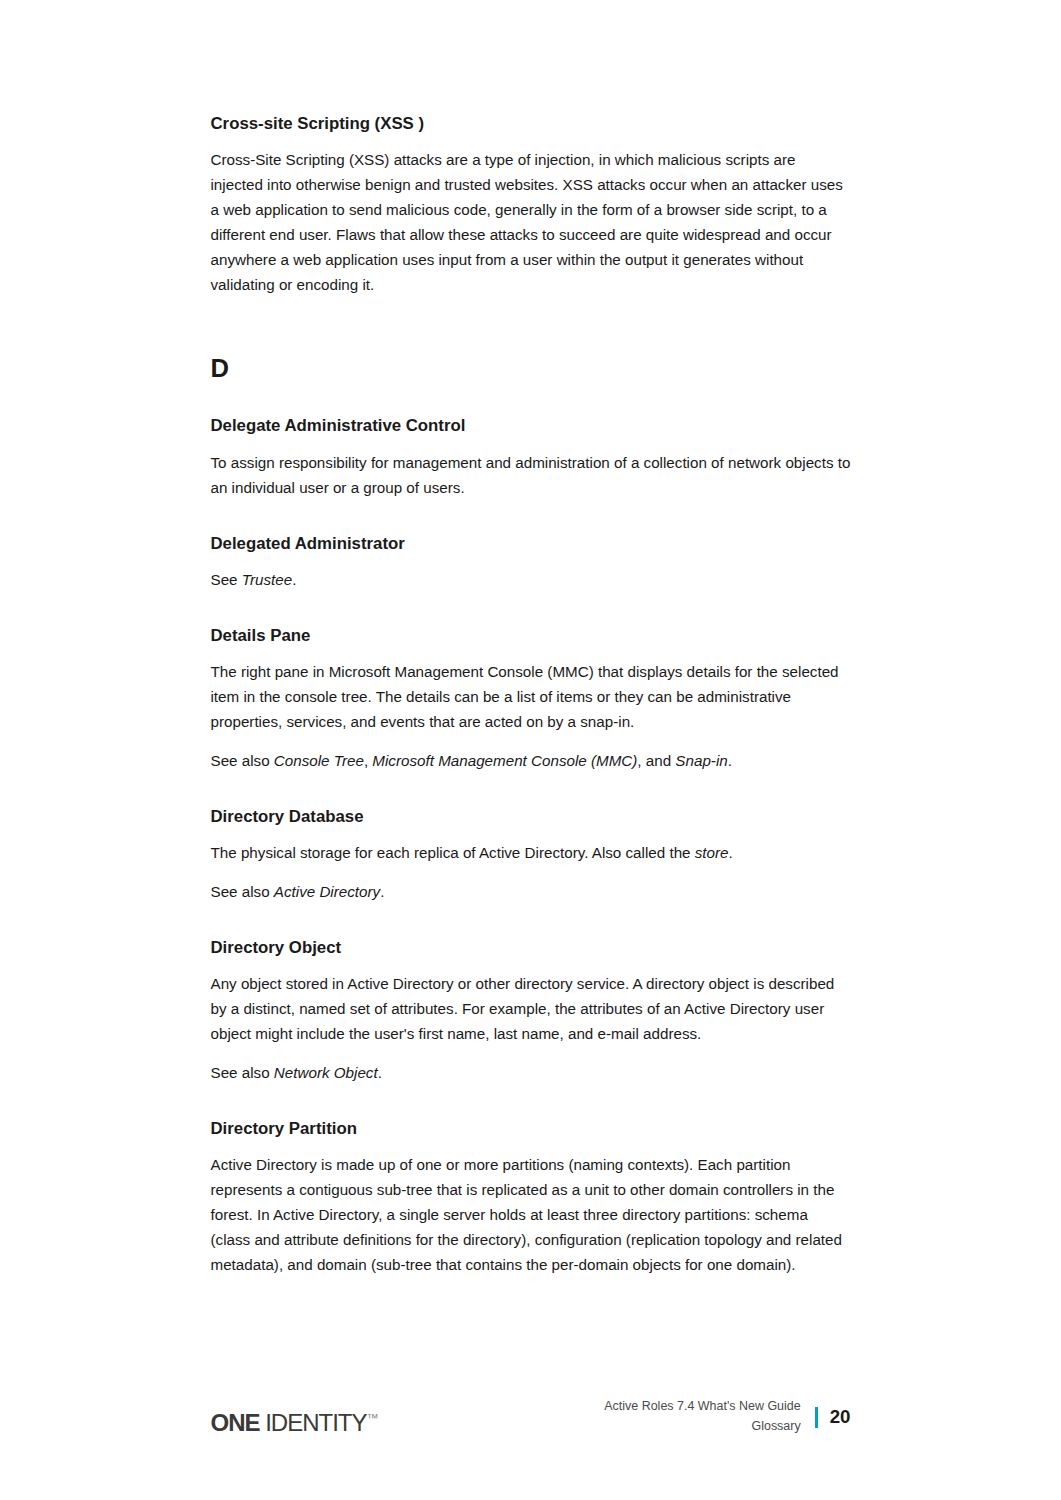Cross-site Scripting (XSS )
Cross-Site Scripting (XSS) attacks are a type of injection, in which malicious scripts are injected into otherwise benign and trusted websites. XSS attacks occur when an attacker uses a web application to send malicious code, generally in the form of a browser side script, to a different end user. Flaws that allow these attacks to succeed are quite widespread and occur anywhere a web application uses input from a user within the output it generates without validating or encoding it.
D
Delegate Administrative Control
To assign responsibility for management and administration of a collection of network objects to an individual user or a group of users.
Delegated Administrator
See Trustee.
Details Pane
The right pane in Microsoft Management Console (MMC) that displays details for the selected item in the console tree. The details can be a list of items or they can be administrative properties, services, and events that are acted on by a snap-in.
See also Console Tree, Microsoft Management Console (MMC), and Snap-in.
Directory Database
The physical storage for each replica of Active Directory. Also called the store.
See also Active Directory.
Directory Object
Any object stored in Active Directory or other directory service. A directory object is described by a distinct, named set of attributes. For example, the attributes of an Active Directory user object might include the user's first name, last name, and e-mail address.
See also Network Object.
Directory Partition
Active Directory is made up of one or more partitions (naming contexts). Each partition represents a contiguous sub-tree that is replicated as a unit to other domain controllers in the forest. In Active Directory, a single server holds at least three directory partitions: schema (class and attribute definitions for the directory), configuration (replication topology and related metadata), and domain (sub-tree that contains the per-domain objects for one domain).
ONE IDENTITY™
Active Roles 7.4 What's New Guide
Glossary
20